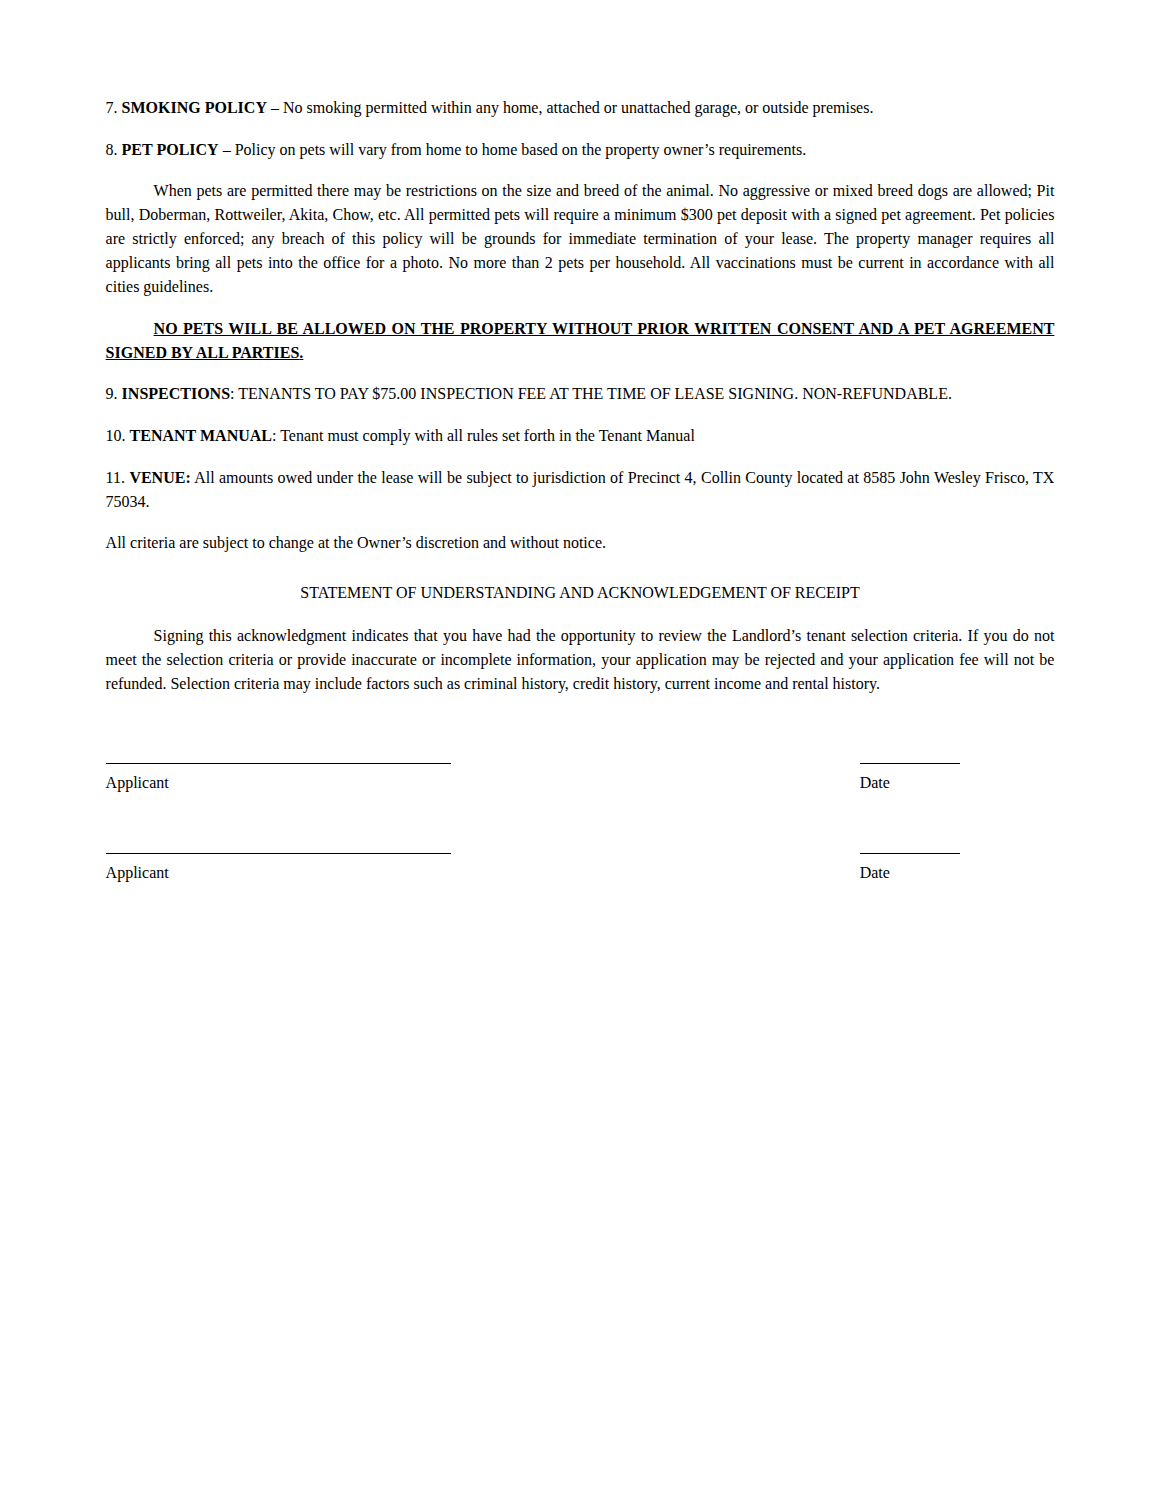7. SMOKING POLICY – No smoking permitted within any home, attached or unattached garage, or outside premises.
8. PET POLICY – Policy on pets will vary from home to home based on the property owner’s requirements.
When pets are permitted there may be restrictions on the size and breed of the animal. No aggressive or mixed breed dogs are allowed; Pit bull, Doberman, Rottweiler, Akita, Chow, etc. All permitted pets will require a minimum $300 pet deposit with a signed pet agreement. Pet policies are strictly enforced; any breach of this policy will be grounds for immediate termination of your lease. The property manager requires all applicants bring all pets into the office for a photo. No more than 2 pets per household. All vaccinations must be current in accordance with all cities guidelines.
NO PETS WILL BE ALLOWED ON THE PROPERTY WITHOUT PRIOR WRITTEN CONSENT AND A PET AGREEMENT SIGNED BY ALL PARTIES.
9. INSPECTIONS: TENANTS TO PAY $75.00 INSPECTION FEE AT THE TIME OF LEASE SIGNING. NON-REFUNDABLE.
10. TENANT MANUAL: Tenant must comply with all rules set forth in the Tenant Manual
11. VENUE: All amounts owed under the lease will be subject to jurisdiction of Precinct 4, Collin County located at 8585 John Wesley Frisco, TX 75034.
All criteria are subject to change at the Owner’s discretion and without notice.
STATEMENT OF UNDERSTANDING AND ACKNOWLEDGEMENT OF RECEIPT
Signing this acknowledgment indicates that you have had the opportunity to review the Landlord’s tenant selection criteria. If you do not meet the selection criteria or provide inaccurate or incomplete information, your application may be rejected and your application fee will not be refunded. Selection criteria may include factors such as criminal history, credit history, current income and rental history.
| Applicant | | Date |
| Applicant | | Date |